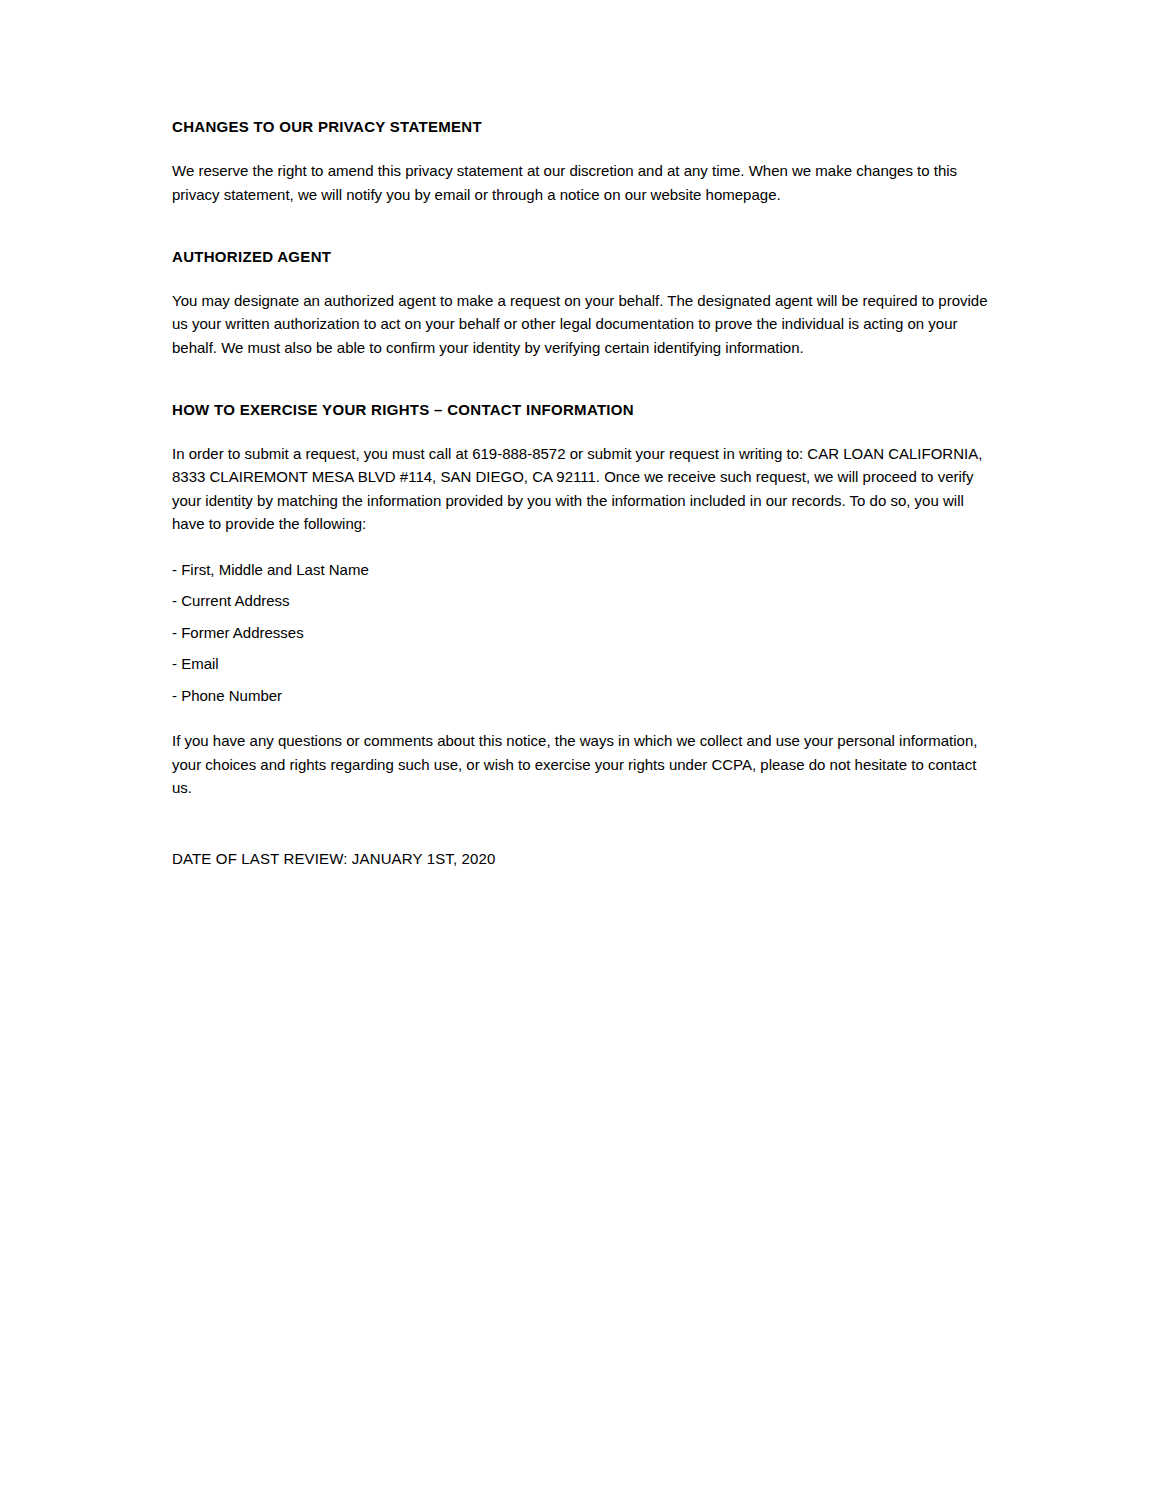Changes to Our Privacy Statement
We reserve the right to amend this privacy statement at our discretion and at any time. When we make changes to this privacy statement, we will notify you by email or through a notice on our website homepage.
Authorized Agent
You may designate an authorized agent to make a request on your behalf. The designated agent will be required to provide us your written authorization to act on your behalf or other legal documentation to prove the individual is acting on your behalf. We must also be able to confirm your identity by verifying certain identifying information.
How to Exercise Your Rights – Contact Information
In order to submit a request, you must call at 619-888-8572 or submit your request in writing to: CAR LOAN CALIFORNIA, 8333 CLAIREMONT MESA BLVD #114, SAN DIEGO, CA 92111. Once we receive such request, we will proceed to verify your identity by matching the information provided by you with the information included in our records. To do so, you will have to provide the following:
First, Middle and Last Name
Current Address
Former Addresses
Email
Phone Number
If you have any questions or comments about this notice, the ways in which we collect and use your personal information, your choices and rights regarding such use, or wish to exercise your rights under CCPA, please do not hesitate to contact us.
Date of Last Review: January 1st, 2020